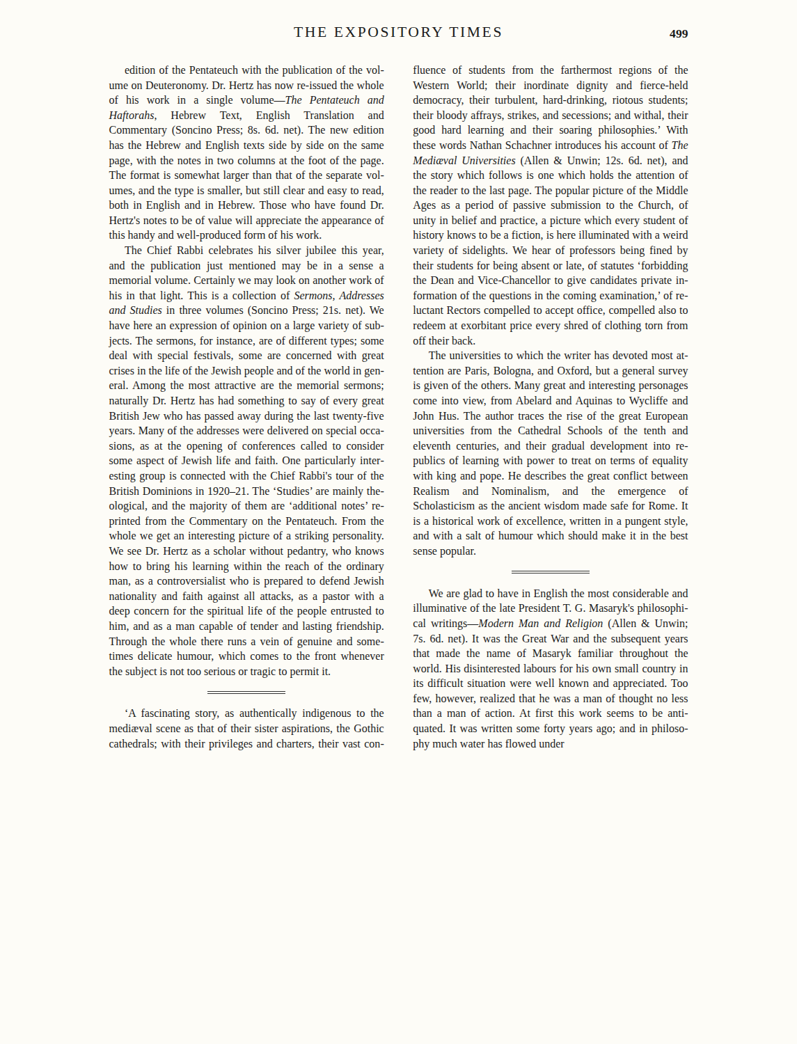The Expository Times 499
edition of the Pentateuch with the publication of the volume on Deuteronomy. Dr. Hertz has now re-issued the whole of his work in a single volume—The Pentateuch and Haftorahs, Hebrew Text, English Translation and Commentary (Soncino Press; 8s. 6d. net). The new edition has the Hebrew and English texts side by side on the same page, with the notes in two columns at the foot of the page. The format is somewhat larger than that of the separate volumes, and the type is smaller, but still clear and easy to read, both in English and in Hebrew. Those who have found Dr. Hertz's notes to be of value will appreciate the appearance of this handy and well-produced form of his work.
The Chief Rabbi celebrates his silver jubilee this year, and the publication just mentioned may be in a sense a memorial volume. Certainly we may look on another work of his in that light. This is a collection of Sermons, Addresses and Studies in three volumes (Soncino Press; 21s. net). We have here an expression of opinion on a large variety of subjects. The sermons, for instance, are of different types; some deal with special festivals, some are concerned with great crises in the life of the Jewish people and of the world in general. Among the most attractive are the memorial sermons; naturally Dr. Hertz has had something to say of every great British Jew who has passed away during the last twenty-five years. Many of the addresses were delivered on special occasions, as at the opening of conferences called to consider some aspect of Jewish life and faith. One particularly interesting group is connected with the Chief Rabbi's tour of the British Dominions in 1920–21. The ‘Studies’ are mainly theological, and the majority of them are ‘additional notes’ reprinted from the Commentary on the Pentateuch. From the whole we get an interesting picture of a striking personality. We see Dr. Hertz as a scholar without pedantry, who knows how to bring his learning within the reach of the ordinary man, as a controversialist who is prepared to defend Jewish nationality and faith against all attacks, as a pastor with a deep concern for the spiritual life of the people entrusted to him, and as a man capable of tender and lasting friendship. Through the whole there runs a vein of genuine and sometimes delicate humour, which comes to the front whenever the subject is not too serious or tragic to permit it.
‘A fascinating story, as authentically indigenous to the mediæval scene as that of their sister aspirations, the Gothic cathedrals; with their privileges and charters, their vast confluence of students from the farthermost regions of the Western World; their inordinate dignity and fierce-held democracy, their turbulent, hard-drinking, riotous students; their bloody affrays, strikes, and secessions; and withal, their good hard learning and their soaring philosophies.’ With these words Nathan Schachner introduces his account of The Mediæval Universities (Allen & Unwin; 12s. 6d. net), and the story which follows is one which holds the attention of the reader to the last page. The popular picture of the Middle Ages as a period of passive submission to the Church, of unity in belief and practice, a picture which every student of history knows to be a fiction, is here illuminated with a weird variety of sidelights. We hear of professors being fined by their students for being absent or late, of statutes ‘forbidding the Dean and Vice-Chancellor to give candidates private information of the questions in the coming examination,’ of reluctant Rectors compelled to accept office, compelled also to redeem at exorbitant price every shred of clothing torn from off their back.
The universities to which the writer has devoted most attention are Paris, Bologna, and Oxford, but a general survey is given of the others. Many great and interesting personages come into view, from Abelard and Aquinas to Wycliffe and John Hus. The author traces the rise of the great European universities from the Cathedral Schools of the tenth and eleventh centuries, and their gradual development into republics of learning with power to treat on terms of equality with king and pope. He describes the great conflict between Realism and Nominalism, and the emergence of Scholasticism as the ancient wisdom made safe for Rome. It is a historical work of excellence, written in a pungent style, and with a salt of humour which should make it in the best sense popular.
We are glad to have in English the most considerable and illuminative of the late President T. G. Masaryk's philosophical writings—Modern Man and Religion (Allen & Unwin; 7s. 6d. net). It was the Great War and the subsequent years that made the name of Masaryk familiar throughout the world. His disinterested labours for his own small country in its difficult situation were well known and appreciated. Too few, however, realized that he was a man of thought no less than a man of action. At first this work seems to be antiquated. It was written some forty years ago; and in philosophy much water has flowed under